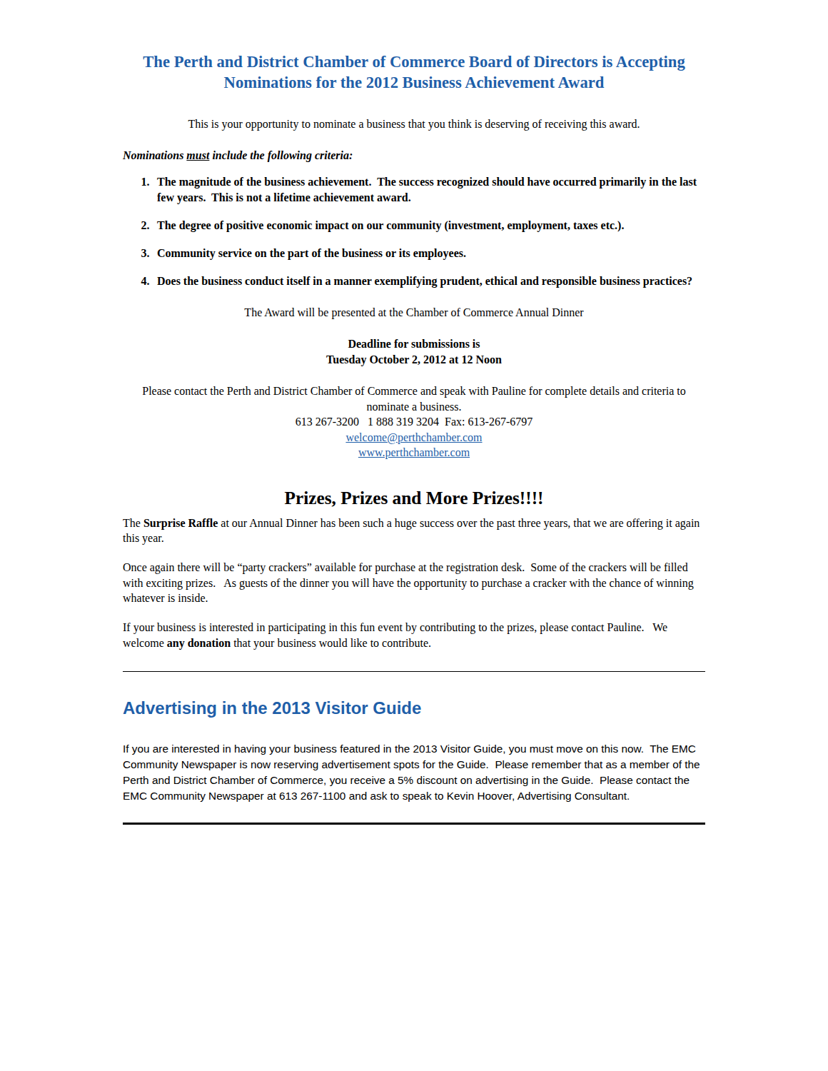The Perth and District Chamber of Commerce Board of Directors is Accepting Nominations for the 2012 Business Achievement Award
This is your opportunity to nominate a business that you think is deserving of receiving this award.
Nominations must include the following criteria:
The magnitude of the business achievement. The success recognized should have occurred primarily in the last few years. This is not a lifetime achievement award.
The degree of positive economic impact on our community (investment, employment, taxes etc.).
Community service on the part of the business or its employees.
Does the business conduct itself in a manner exemplifying prudent, ethical and responsible business practices?
The Award will be presented at the Chamber of Commerce Annual Dinner
Deadline for submissions is
Tuesday October 2, 2012 at 12 Noon
Please contact the Perth and District Chamber of Commerce and speak with Pauline for complete details and criteria to nominate a business.
613 267-3200 1 888 319 3204 Fax: 613-267-6797
welcome@perthchamber.com
www.perthchamber.com
Prizes, Prizes and More Prizes!!!!
The Surprise Raffle at our Annual Dinner has been such a huge success over the past three years, that we are offering it again this year.
Once again there will be “party crackers” available for purchase at the registration desk. Some of the crackers will be filled with exciting prizes. As guests of the dinner you will have the opportunity to purchase a cracker with the chance of winning whatever is inside.
If your business is interested in participating in this fun event by contributing to the prizes, please contact Pauline. We welcome any donation that your business would like to contribute.
Advertising in the 2013 Visitor Guide
If you are interested in having your business featured in the 2013 Visitor Guide, you must move on this now. The EMC Community Newspaper is now reserving advertisement spots for the Guide. Please remember that as a member of the Perth and District Chamber of Commerce, you receive a 5% discount on advertising in the Guide. Please contact the EMC Community Newspaper at 613 267-1100 and ask to speak to Kevin Hoover, Advertising Consultant.